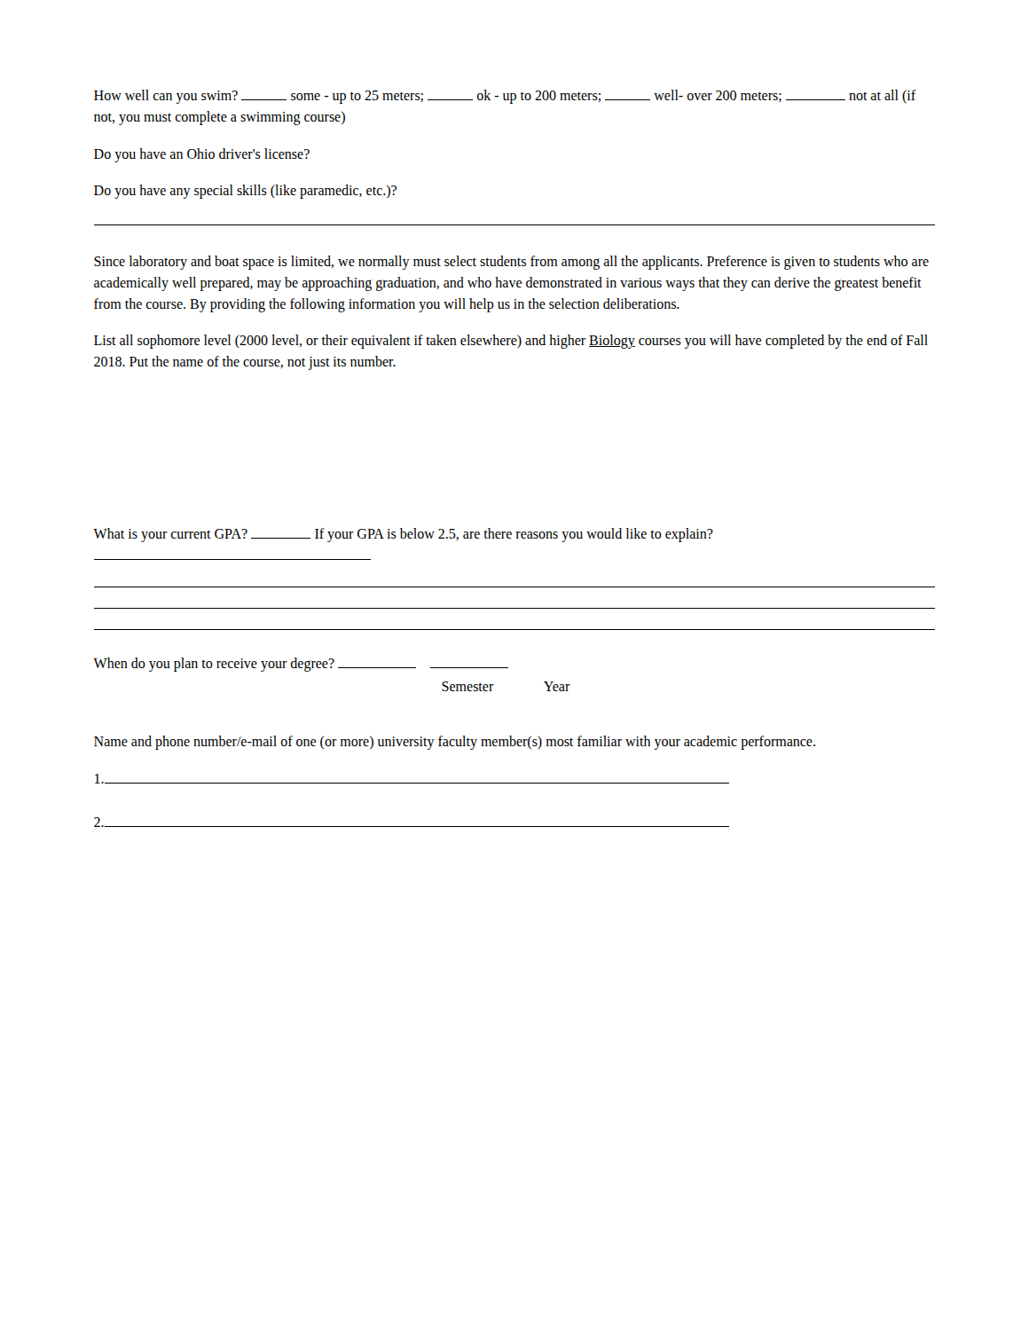How well can you swim? some - up to 25 meters; ok - up to 200 meters; well- over 200 meters; not at all (if not, you must complete a swimming course)
Do you have an Ohio driver's license?
Do you have any special skills (like paramedic, etc.)?
Since laboratory and boat space is limited, we normally must select students from among all the applicants. Preference is given to students who are academically well prepared, may be approaching graduation, and who have demonstrated in various ways that they can derive the greatest benefit from the course. By providing the following information you will help us in the selection deliberations.
List all sophomore level (2000 level, or their equivalent if taken elsewhere) and higher Biology courses you will have completed by the end of Fall 2018. Put the name of the course, not just its number.
What is your current GPA? If your GPA is below 2.5, are there reasons you would like to explain?
When do you plan to receive your degree?
Semester Year
Name and phone number/e-mail of one (or more) university faculty member(s) most familiar with your academic performance.
1.
2.